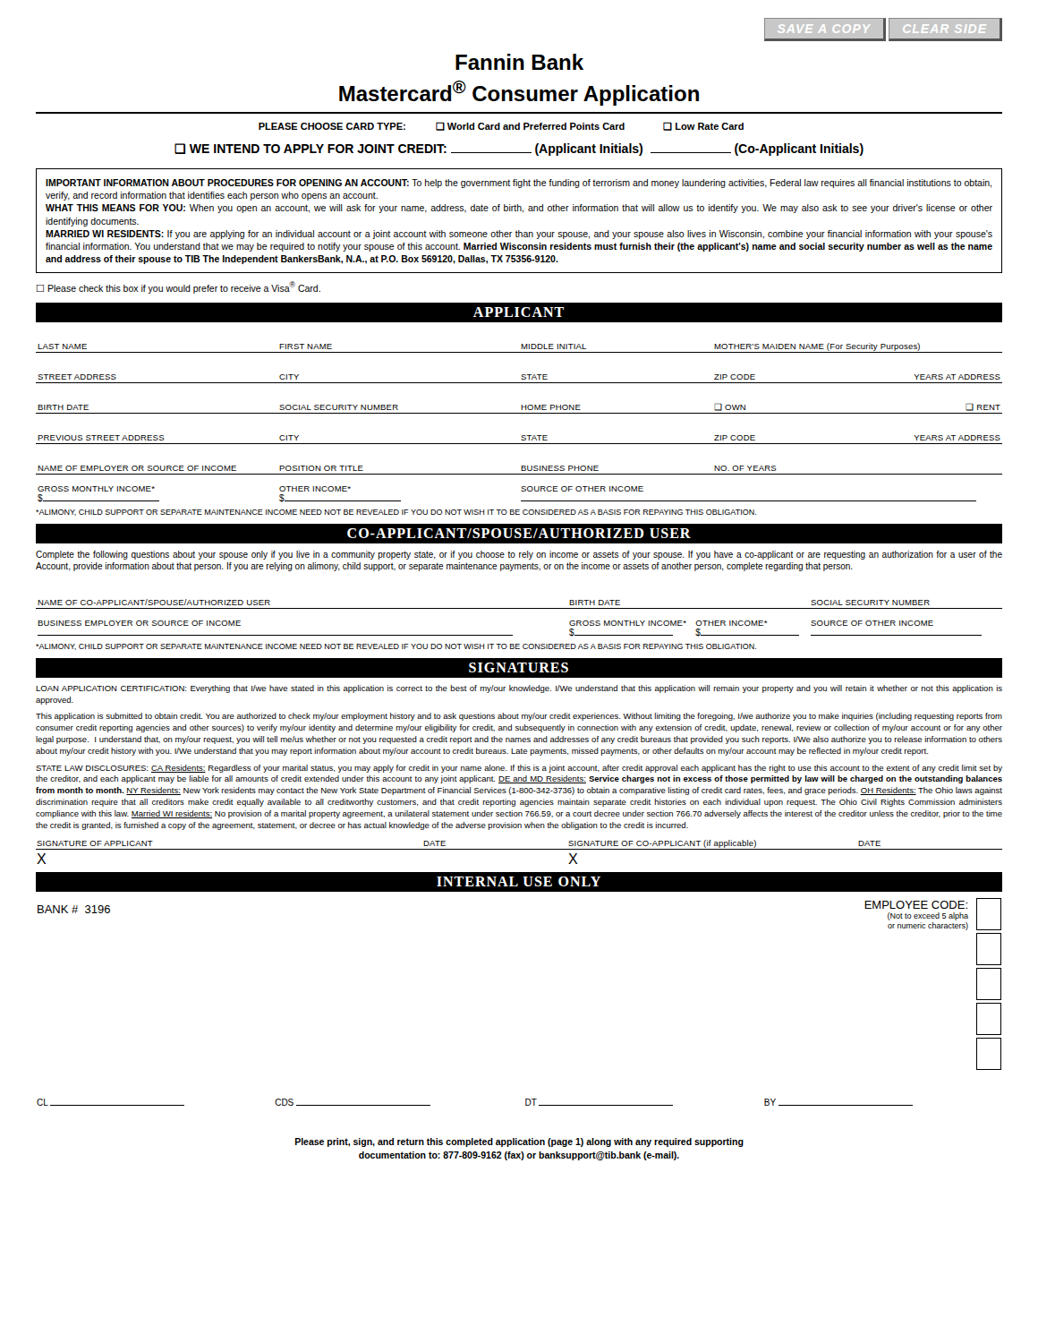SAVE A COPY CLEAR SIDE
Fannin Bank
Mastercard® Consumer Application
PLEASE CHOOSE CARD TYPE: ❑ World Card and Preferred Points Card ❑ Low Rate Card
❑ WE INTEND TO APPLY FOR JOINT CREDIT: (Applicant Initials) (Co-Applicant Initials)
IMPORTANT INFORMATION ABOUT PROCEDURES FOR OPENING AN ACCOUNT: To help the government fight the funding of terrorism and money laundering activities, Federal law requires all financial institutions to obtain, verify, and record information that identifies each person who opens an account.
WHAT THIS MEANS FOR YOU: When you open an account, we will ask for your name, address, date of birth, and other information that will allow us to identify you. We may also ask to see your driver's license or other identifying documents.
MARRIED WI RESIDENTS: If you are applying for an individual account or a joint account with someone other than your spouse, and your spouse also lives in Wisconsin, combine your financial information with your spouse's financial information. You understand that we may be required to notify your spouse of this account. Married Wisconsin residents must furnish their (the applicant's) name and social security number as well as the name and address of their spouse to TIB The Independent BankersBank, N.A., at P.O. Box 569120, Dallas, TX 75356-9120.
☐ Please check this box if you would prefer to receive a Visa® Card.
APPLICANT
| LAST NAME | FIRST NAME | MIDDLE INITIAL | MOTHER'S MAIDEN NAME (For Security Purposes) |
| STREET ADDRESS | CITY | STATE | / ZIP CODE / YEARS AT ADDRESS / |
| BIRTH DATE | SOCIAL SECURITY NUMBER | HOME PHONE | / ❑ OWN / ❑ RENT / |
| PREVIOUS STREET ADDRESS | CITY | STATE | / ZIP CODE / YEARS AT ADDRESS / |
| NAME OF EMPLOYER OR SOURCE OF INCOME | POSITION OR TITLE | BUSINESS PHONE | NO. OF YEARS |
| GROSS MONTHLY INCOME* $ | OTHER INCOME* $ | SOURCE OF OTHER INCOME |
*ALIMONY, CHILD SUPPORT OR SEPARATE MAINTENANCE INCOME NEED NOT BE REVEALED IF YOU DO NOT WISH IT TO BE CONSIDERED AS A BASIS FOR REPAYING THIS OBLIGATION.
CO-APPLICANT/SPOUSE/AUTHORIZED USER
Complete the following questions about your spouse only if you live in a community property state, or if you choose to rely on income or assets of your spouse. If you have a co-applicant or are requesting an authorization for a user of the Account, provide information about that person. If you are relying on alimony, child support, or separate maintenance payments, or on the income or assets of another person, complete regarding that person.
| NAME OF CO-APPLICANT/SPOUSE/AUTHORIZED USER | BIRTH DATE | SOCIAL SECURITY NUMBER |
| BUSINESS EMPLOYER OR SOURCE OF INCOME | / GROSS MONTHLY INCOME* $ / OTHER INCOME* $ / | SOURCE OF OTHER INCOME |
*ALIMONY, CHILD SUPPORT OR SEPARATE MAINTENANCE INCOME NEED NOT BE REVEALED IF YOU DO NOT WISH IT TO BE CONSIDERED AS A BASIS FOR REPAYING THIS OBLIGATION.
SIGNATURES
LOAN APPLICATION CERTIFICATION: Everything that I/we have stated in this application is correct to the best of my/our knowledge. I/We understand that this application will remain your property and you will retain it whether or not this application is approved.
This application is submitted to obtain credit. You are authorized to check my/our employment history and to ask questions about my/our credit experiences. Without limiting the foregoing, I/we authorize you to make inquiries (including requesting reports from consumer credit reporting agencies and other sources) to verify my/our identity and determine my/our eligibility for credit, and subsequently in connection with any extension of credit, update, renewal, review or collection of my/our account or for any other legal purpose. I understand that, on my/our request, you will tell me/us whether or not you requested a credit report and the names and addresses of any credit bureaus that provided you such reports. I/We also authorize you to release information to others about my/our credit history with you. I/We understand that you may report information about my/our account to credit bureaus. Late payments, missed payments, or other defaults on my/our account may be reflected in my/our credit report.
STATE LAW DISCLOSURES: CA Residents: Regardless of your marital status, you may apply for credit in your name alone. If this is a joint account, after credit approval each applicant has the right to use this account to the extent of any credit limit set by the creditor, and each applicant may be liable for all amounts of credit extended under this account to any joint applicant. DE and MD Residents: Service charges not in excess of those permitted by law will be charged on the outstanding balances from month to month. NY Residents: New York residents may contact the New York State Department of Financial Services (1-800-342-3736) to obtain a comparative listing of credit card rates, fees, and grace periods. OH Residents: The Ohio laws against discrimination require that all creditors make credit equally available to all creditworthy customers, and that credit reporting agencies maintain separate credit histories on each individual upon request. The Ohio Civil Rights Commission administers compliance with this law. Married WI residents: No provision of a marital property agreement, a unilateral statement under section 766.59, or a court decree under section 766.70 adversely affects the interest of the creditor unless the creditor, prior to the time the credit is granted, is furnished a copy of the agreement, statement, or decree or has actual knowledge of the adverse provision when the obligation to the credit is incurred.
| SIGNATURE OF APPLICANT | DATE | SIGNATURE OF CO-APPLICANT (if applicable) | DATE |
| X | | X | |
INTERNAL USE ONLY
| BANK # 3196 | EMPLOYEE CODE: (Not to exceed 5 alpha or numeric characters) | |
| CL | CDS | DT | BY |
Please print, sign, and return this completed application (page 1) along with any required supporting
documentation to: 877-809-9162 (fax) or banksupport@tib.bank (e-mail).